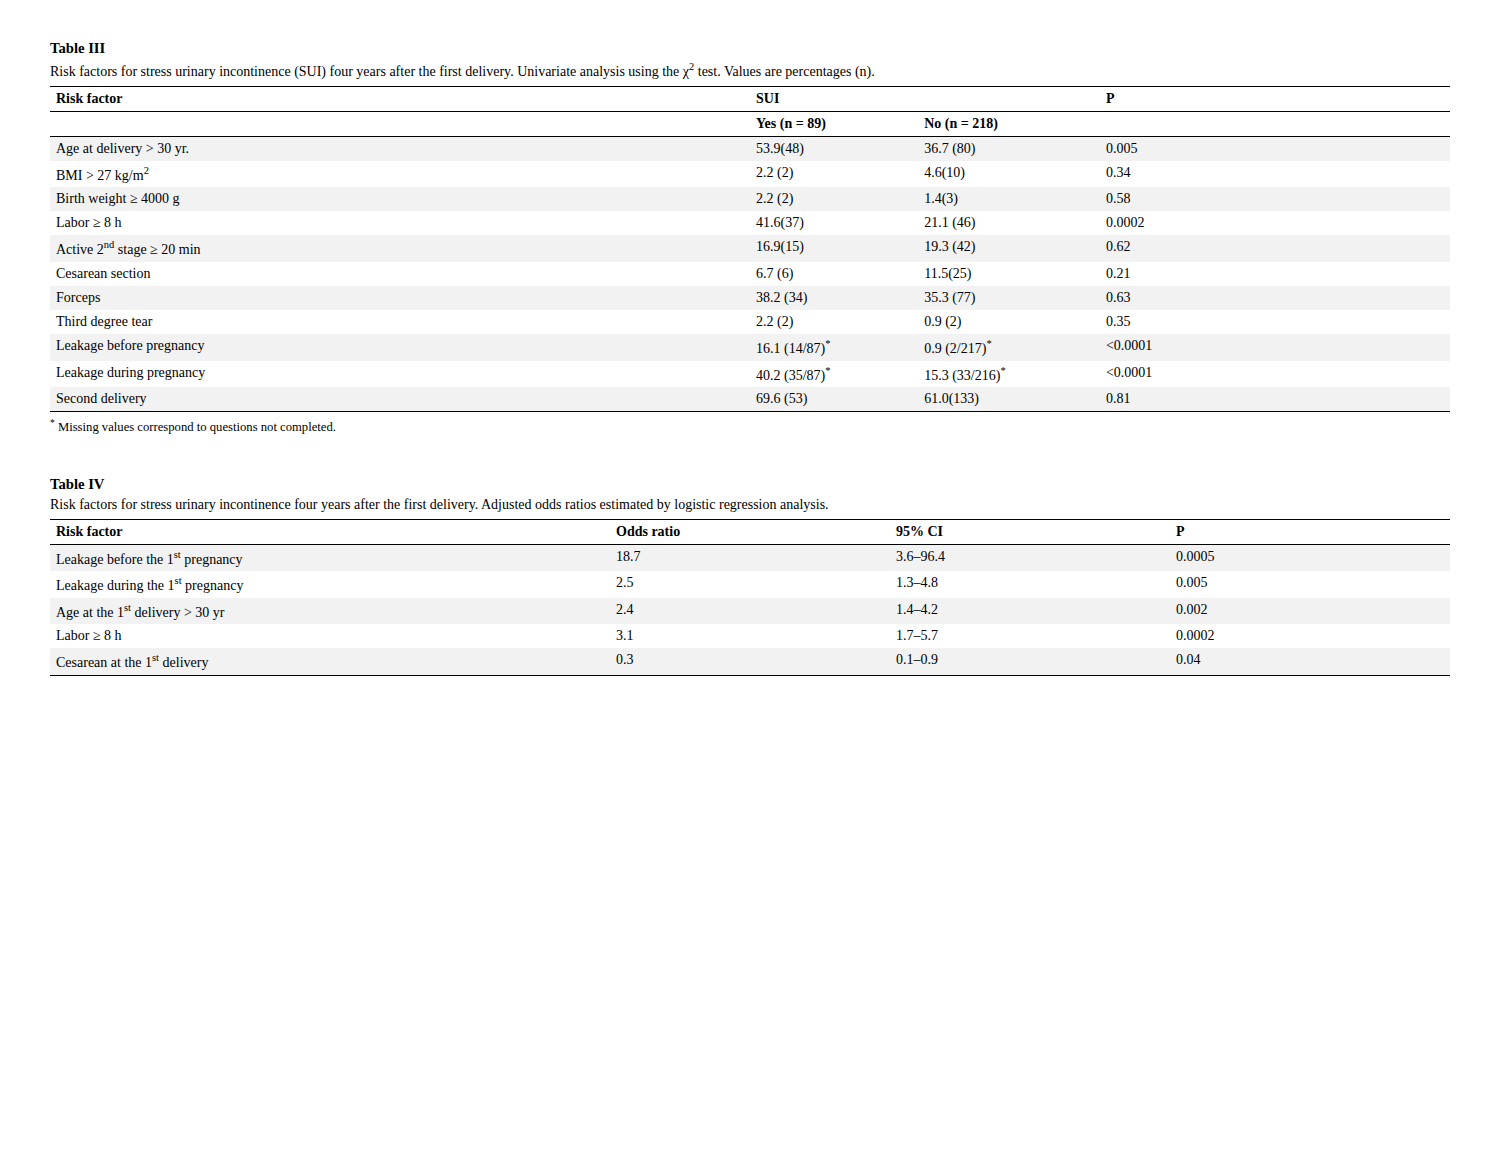Table III
Risk factors for stress urinary incontinence (SUI) four years after the first delivery. Univariate analysis using the χ2 test. Values are percentages (n).
| Risk factor | SUI | P |
| --- | --- | --- |
| | Yes (n = 89) | No (n = 218) | |
| Age at delivery > 30 yr. | 53.9(48) | 36.7 (80) | 0.005 |
| BMI > 27 kg/m 2 | 2.2 (2) | 4.6(10) | 0.34 |
| Birth weight ≥ 4000 g | 2.2 (2) | 1.4(3) | 0.58 |
| Labor ≥ 8 h | 41.6(37) | 21.1 (46) | 0.0002 |
| Active 2 nd stage ≥ 20 min | 16.9(15) | 19.3 (42) | 0.62 |
| Cesarean section | 6.7 (6) | 11.5(25) | 0.21 |
| Forceps | 38.2 (34) | 35.3 (77) | 0.63 |
| Third degree tear | 2.2 (2) | 0.9 (2) | 0.35 |
| Leakage before pregnancy | 16.1 (14/87) * | 0.9 (2/217) * | <0.0001 |
| Leakage during pregnancy | 40.2 (35/87) * | 15.3 (33/216) * | <0.0001 |
| Second delivery | 69.6 (53) | 61.0(133) | 0.81 |
* Missing values correspond to questions not completed.
Table IV
Risk factors for stress urinary incontinence four years after the first delivery. Adjusted odds ratios estimated by logistic regression analysis.
| Risk factor | Odds ratio | 95% CI | P |
| --- | --- | --- | --- |
| Leakage before the 1 st pregnancy | 18.7 | 3.6–96.4 | 0.0005 |
| Leakage during the 1 st pregnancy | 2.5 | 1.3–4.8 | 0.005 |
| Age at the 1 st delivery > 30 yr | 2.4 | 1.4–4.2 | 0.002 |
| Labor ≥ 8 h | 3.1 | 1.7–5.7 | 0.0002 |
| Cesarean at the 1 st delivery | 0.3 | 0.1–0.9 | 0.04 |